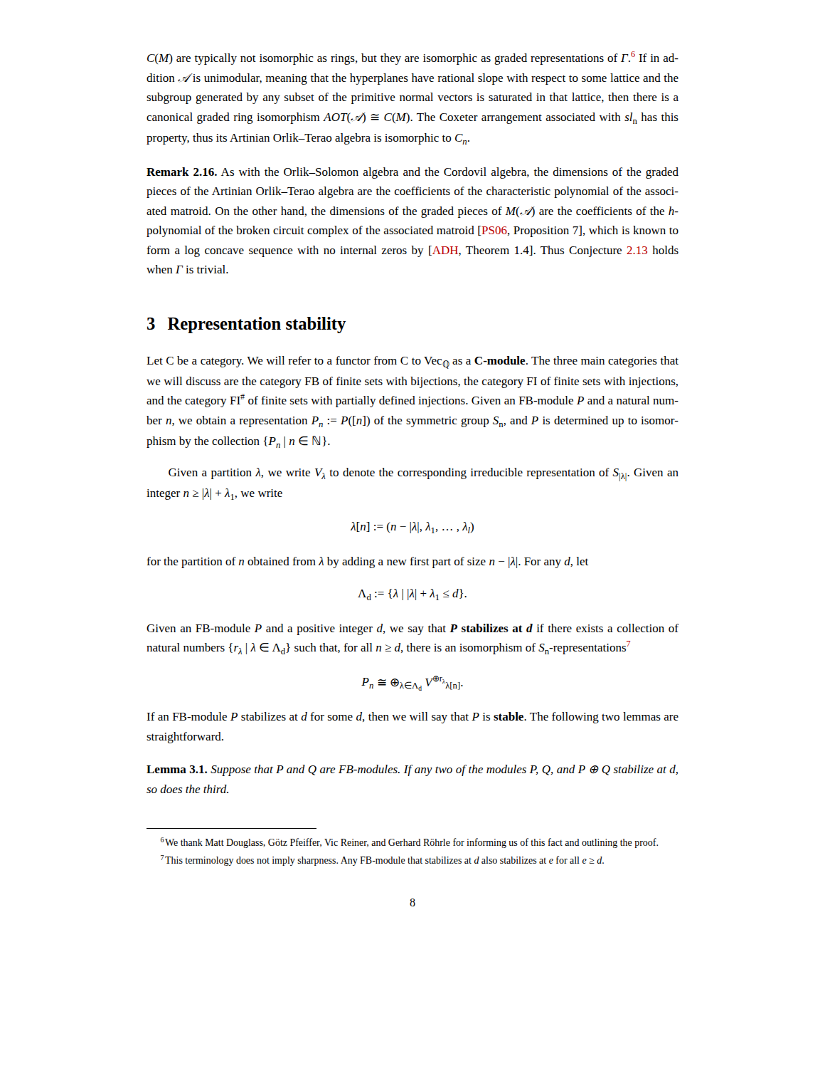C(M) are typically not isomorphic as rings, but they are isomorphic as graded representations of Γ.6 If in addition 𝒜 is unimodular, meaning that the hyperplanes have rational slope with respect to some lattice and the subgroup generated by any subset of the primitive normal vectors is saturated in that lattice, then there is a canonical graded ring isomorphism AOT(𝒜) ≅ C(M). The Coxeter arrangement associated with sl n has this property, thus its Artinian Orlik–Terao algebra is isomorphic to Cn.
Remark 2.16. As with the Orlik–Solomon algebra and the Cordovil algebra, the dimensions of the graded pieces of the Artinian Orlik–Terao algebra are the coefficients of the characteristic polynomial of the associated matroid. On the other hand, the dimensions of the graded pieces of M(𝒜) are the coefficients of the h-polynomial of the broken circuit complex of the associated matroid [PS06, Proposition 7], which is known to form a log concave sequence with no internal zeros by [ADH, Theorem 1.4]. Thus Conjecture 2.13 holds when Γ is trivial.
3 Representation stability
Let C be a category. We will refer to a functor from C to Vecℚ as a C-module. The three main categories that we will discuss are the category FB of finite sets with bijections, the category FI of finite sets with injections, and the category FI# of finite sets with partially defined injections. Given an FB-module P and a natural number n, we obtain a representation Pn := P([n]) of the symmetric group Sn, and P is determined up to isomorphism by the collection {Pn | n ∈ ℕ}.
Given a partition λ, we write Vλ to denote the corresponding irreducible representation of S|λ|. Given an integer n ≥ |λ| + λ 1, we write
λ[n] := (n − |λ|, λ 1, … , λl)
for the partition of n obtained from λ by adding a new first part of size n − |λ|. For any d, let
Λd := {λ | |λ| + λ 1 ≤ d}.
Given an FB-module P and a positive integer d, we say that P stabilizes at d if there exists a collection of natural numbers {rλ | λ ∈ Λd} such that, for all n ≥ d, there is an isomorphism of Sn-representations7
Pn ≅ ⊕λ∈Λd V⊕rλ λ[n].
If an FB-module P stabilizes at d for some d, then we will say that P is stable. The following two lemmas are straightforward.
Lemma 3.1. Suppose that P and Q are FB-modules. If any two of the modules P, Q, and P ⊕ Q stabilize at d, so does the third.
6We thank Matt Douglass, Götz Pfeiffer, Vic Reiner, and Gerhard Röhrle for informing us of this fact and outlining the proof.
7This terminology does not imply sharpness. Any FB-module that stabilizes at d also stabilizes at e for all e ≥ d.
8